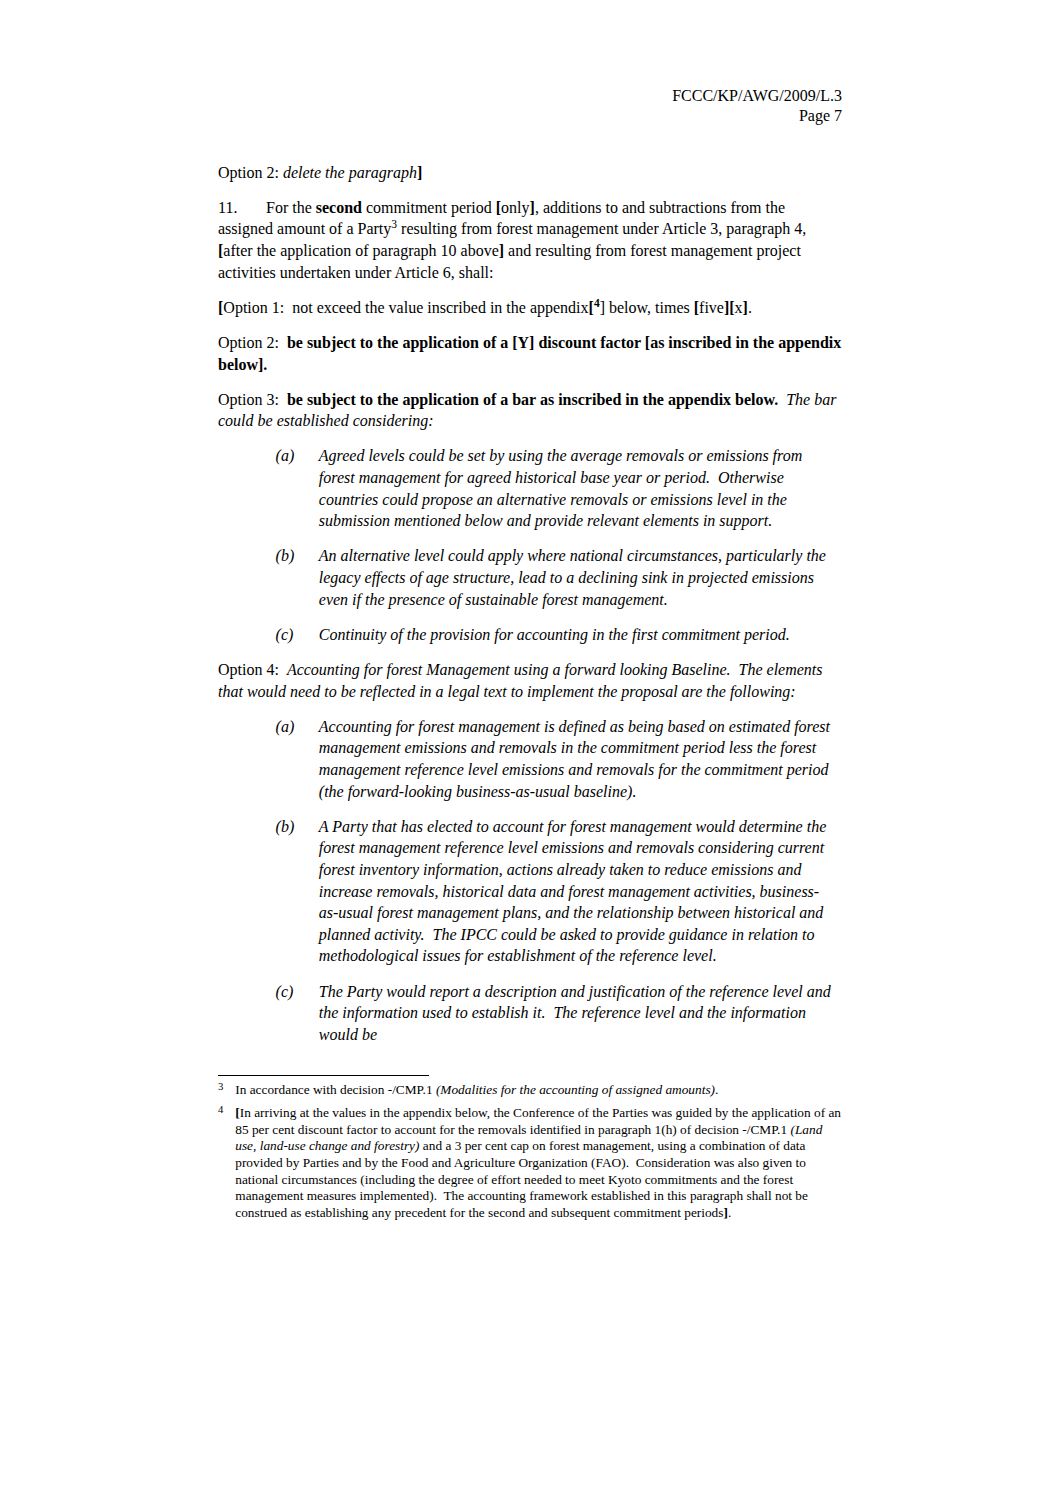FCCC/KP/AWG/2009/L.3
Page 7
Option 2: delete the paragraph]
11. For the second commitment period [only], additions to and subtractions from the assigned amount of a Party3 resulting from forest management under Article 3, paragraph 4, [after the application of paragraph 10 above] and resulting from forest management project activities undertaken under Article 6, shall:
[Option 1: not exceed the value inscribed in the appendix[4] below, times [five][x].
Option 2: be subject to the application of a [Y] discount factor [as inscribed in the appendix below].
Option 3: be subject to the application of a bar as inscribed in the appendix below. The bar could be established considering:
(a)
Agreed levels could be set by using the average removals or emissions from forest management for agreed historical base year or period. Otherwise countries could propose an alternative removals or emissions level in the submission mentioned below and provide relevant elements in support.
(b)
An alternative level could apply where national circumstances, particularly the legacy effects of age structure, lead to a declining sink in projected emissions even if the presence of sustainable forest management.
(c)
Continuity of the provision for accounting in the first commitment period.
Option 4: Accounting for forest Management using a forward looking Baseline. The elements that would need to be reflected in a legal text to implement the proposal are the following:
(a)
Accounting for forest management is defined as being based on estimated forest management emissions and removals in the commitment period less the forest management reference level emissions and removals for the commitment period (the forward-looking business-as-usual baseline).
(b)
A Party that has elected to account for forest management would determine the forest management reference level emissions and removals considering current forest inventory information, actions already taken to reduce emissions and increase removals, historical data and forest management activities, business-as-usual forest management plans, and the relationship between historical and planned activity. The IPCC could be asked to provide guidance in relation to methodological issues for establishment of the reference level.
(c)
The Party would report a description and justification of the reference level and the information used to establish it. The reference level and the information would be
3 In accordance with decision -/CMP.1 (Modalities for the accounting of assigned amounts).
4 [In arriving at the values in the appendix below, the Conference of the Parties was guided by the application of an 85 per cent discount factor to account for the removals identified in paragraph 1(h) of decision -/CMP.1 (Land use, land-use change and forestry) and a 3 per cent cap on forest management, using a combination of data provided by Parties and by the Food and Agriculture Organization (FAO). Consideration was also given to national circumstances (including the degree of effort needed to meet Kyoto commitments and the forest management measures implemented). The accounting framework established in this paragraph shall not be construed as establishing any precedent for the second and subsequent commitment periods].